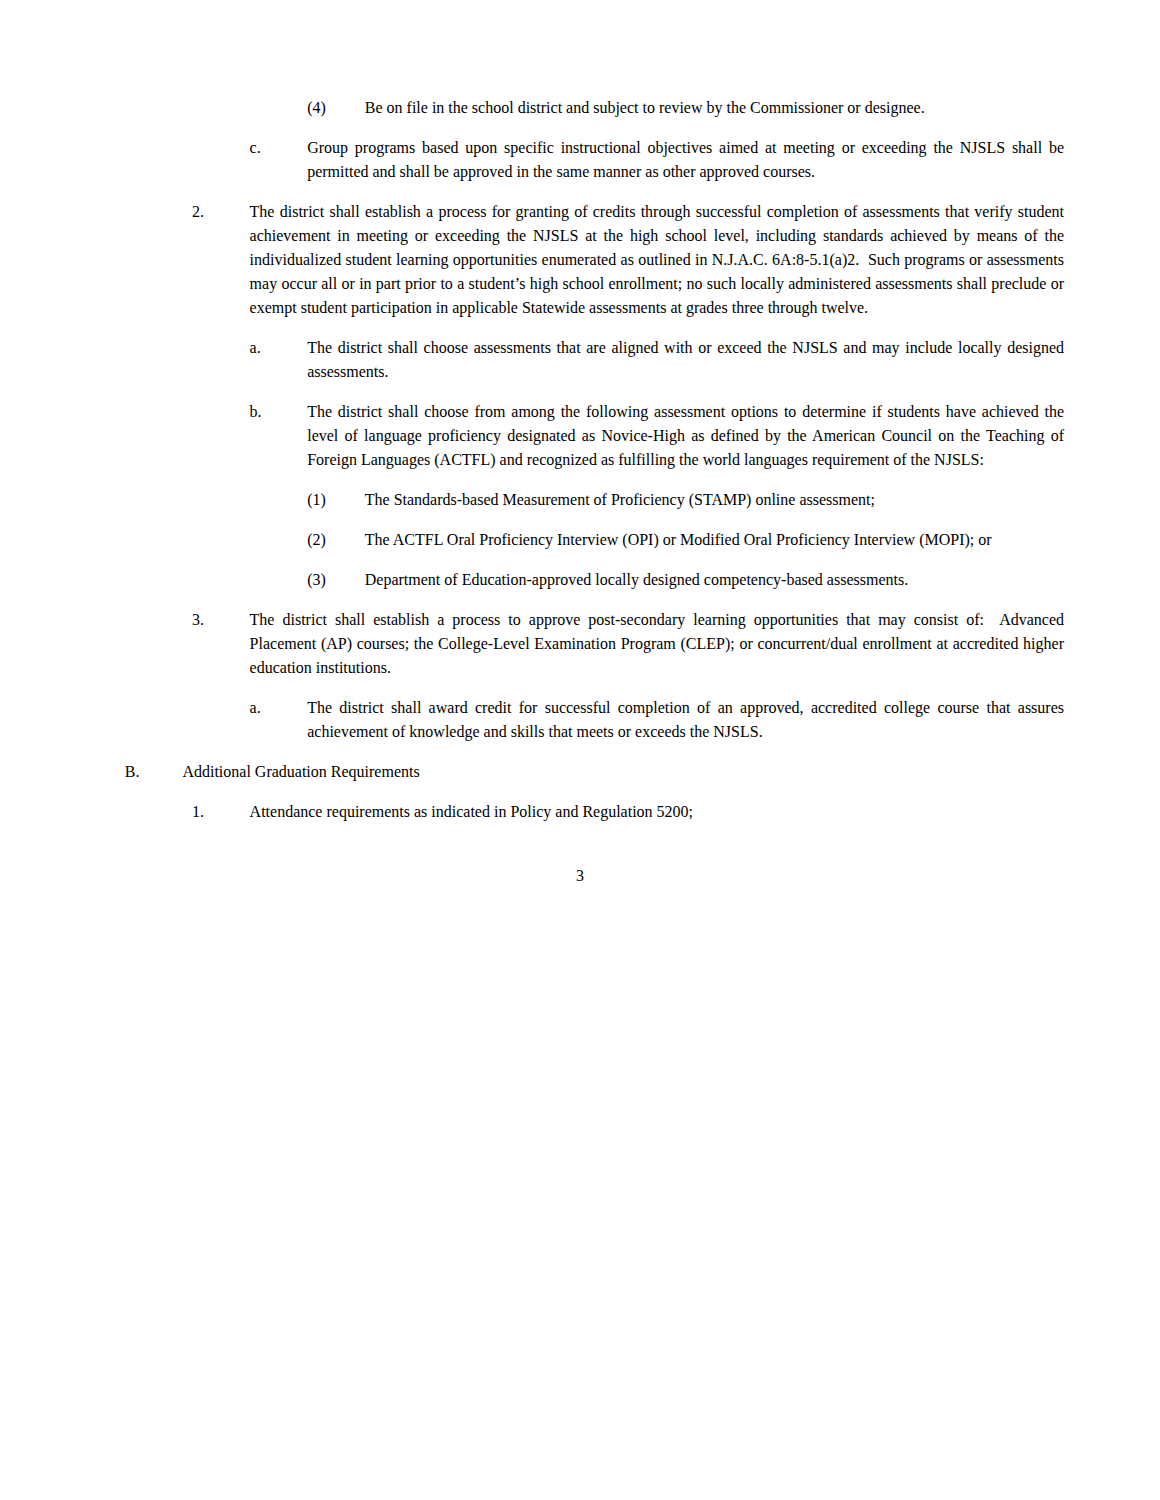(4)
Be on file in the school district and subject to review by the Commissioner or designee.
c.
Group programs based upon specific instructional objectives aimed at meeting or exceeding the NJSLS shall be permitted and shall be approved in the same manner as other approved courses.
2.
The district shall establish a process for granting of credits through successful completion of assessments that verify student achievement in meeting or exceeding the NJSLS at the high school level, including standards achieved by means of the individualized student learning opportunities enumerated as outlined in N.J.A.C. 6A:8-5.1(a)2. Such programs or assessments may occur all or in part prior to a student’s high school enrollment; no such locally administered assessments shall preclude or exempt student participation in applicable Statewide assessments at grades three through twelve.
a.
The district shall choose assessments that are aligned with or exceed the NJSLS and may include locally designed assessments.
b.
The district shall choose from among the following assessment options to determine if students have achieved the level of language proficiency designated as Novice-High as defined by the American Council on the Teaching of Foreign Languages (ACTFL) and recognized as fulfilling the world languages requirement of the NJSLS:
(1)
The Standards-based Measurement of Proficiency (STAMP) online assessment;
(2)
The ACTFL Oral Proficiency Interview (OPI) or Modified Oral Proficiency Interview (MOPI); or
(3)
Department of Education-approved locally designed competency-based assessments.
3.
The district shall establish a process to approve post-secondary learning opportunities that may consist of: Advanced Placement (AP) courses; the College-Level Examination Program (CLEP); or concurrent/dual enrollment at accredited higher education institutions.
a.
The district shall award credit for successful completion of an approved, accredited college course that assures achievement of knowledge and skills that meets or exceeds the NJSLS.
B.
Additional Graduation Requirements
1.
Attendance requirements as indicated in Policy and Regulation 5200;
3